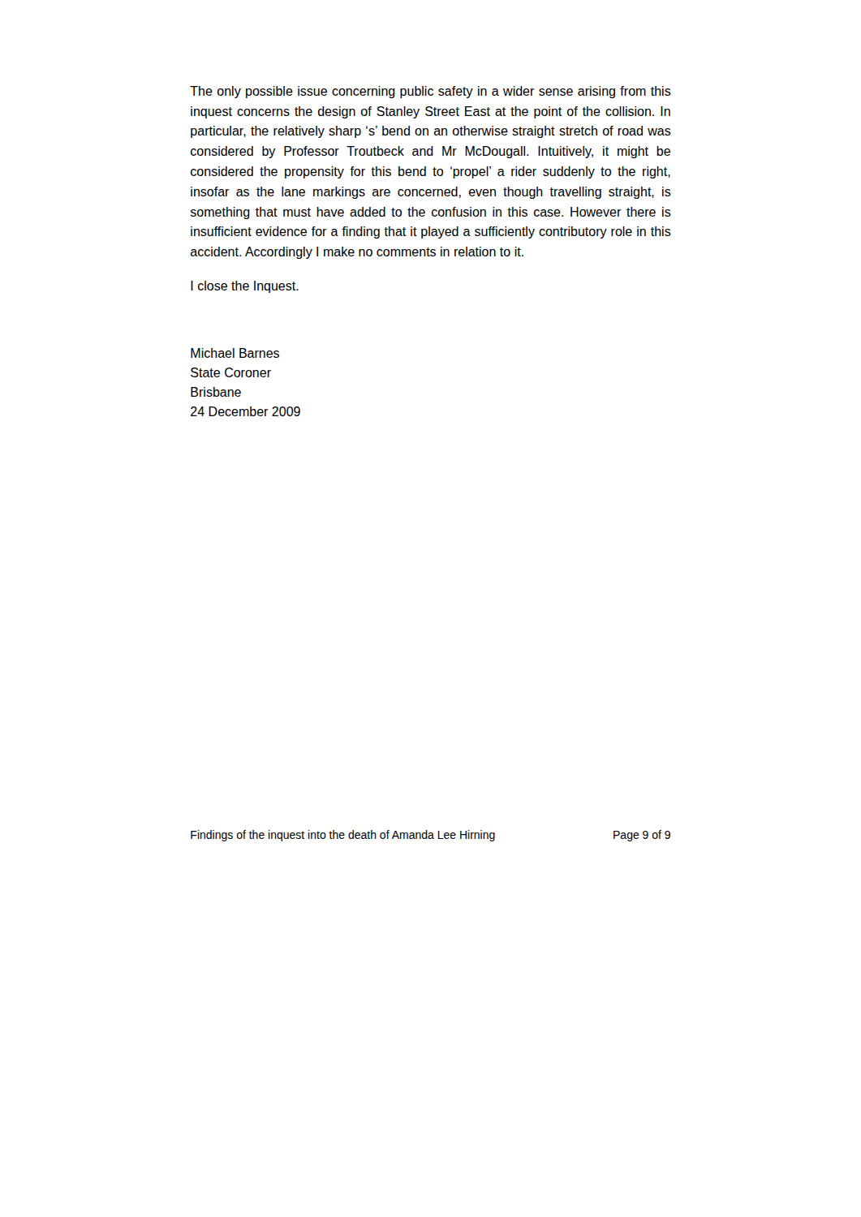The only possible issue concerning public safety in a wider sense arising from this inquest concerns the design of Stanley Street East at the point of the collision. In particular, the relatively sharp ‘s’ bend on an otherwise straight stretch of road was considered by Professor Troutbeck and Mr McDougall. Intuitively, it might be considered the propensity for this bend to ‘propel’ a rider suddenly to the right, insofar as the lane markings are concerned, even though travelling straight, is something that must have added to the confusion in this case. However there is insufficient evidence for a finding that it played a sufficiently contributory role in this accident. Accordingly I make no comments in relation to it.
I close the Inquest.
Michael Barnes
State Coroner
Brisbane
24 December 2009
Findings of the inquest into the death of Amanda Lee Hirning
Page 9 of 9